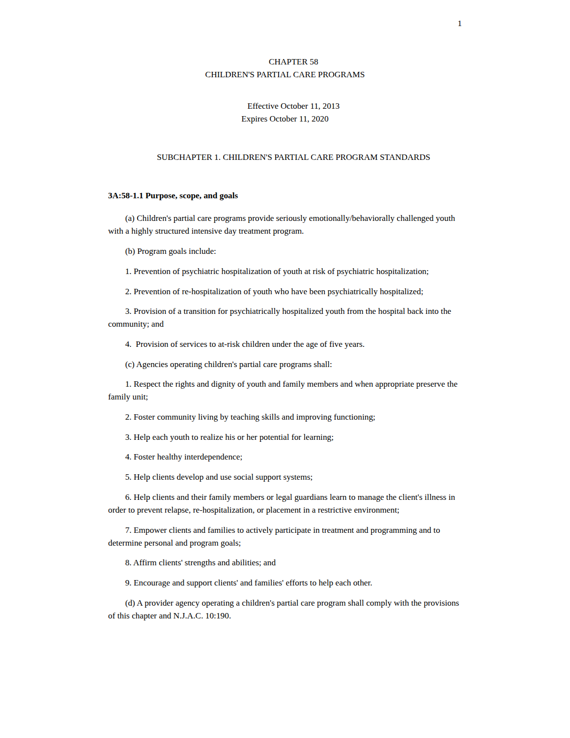1
CHAPTER 58
CHILDREN'S PARTIAL CARE PROGRAMS
Effective October 11, 2013
Expires October 11, 2020
SUBCHAPTER 1. CHILDREN'S PARTIAL CARE PROGRAM STANDARDS
3A:58-1.1 Purpose, scope, and goals
(a) Children's partial care programs provide seriously emotionally/behaviorally challenged youth with a highly structured intensive day treatment program.
(b) Program goals include:
1. Prevention of psychiatric hospitalization of youth at risk of psychiatric hospitalization;
2. Prevention of re-hospitalization of youth who have been psychiatrically hospitalized;
3. Provision of a transition for psychiatrically hospitalized youth from the hospital back into the community; and
4. Provision of services to at-risk children under the age of five years.
(c) Agencies operating children's partial care programs shall:
1. Respect the rights and dignity of youth and family members and when appropriate preserve the family unit;
2. Foster community living by teaching skills and improving functioning;
3. Help each youth to realize his or her potential for learning;
4. Foster healthy interdependence;
5. Help clients develop and use social support systems;
6. Help clients and their family members or legal guardians learn to manage the client's illness in order to prevent relapse, re-hospitalization, or placement in a restrictive environment;
7. Empower clients and families to actively participate in treatment and programming and to determine personal and program goals;
8. Affirm clients' strengths and abilities; and
9. Encourage and support clients' and families' efforts to help each other.
(d) A provider agency operating a children's partial care program shall comply with the provisions of this chapter and N.J.A.C. 10:190.